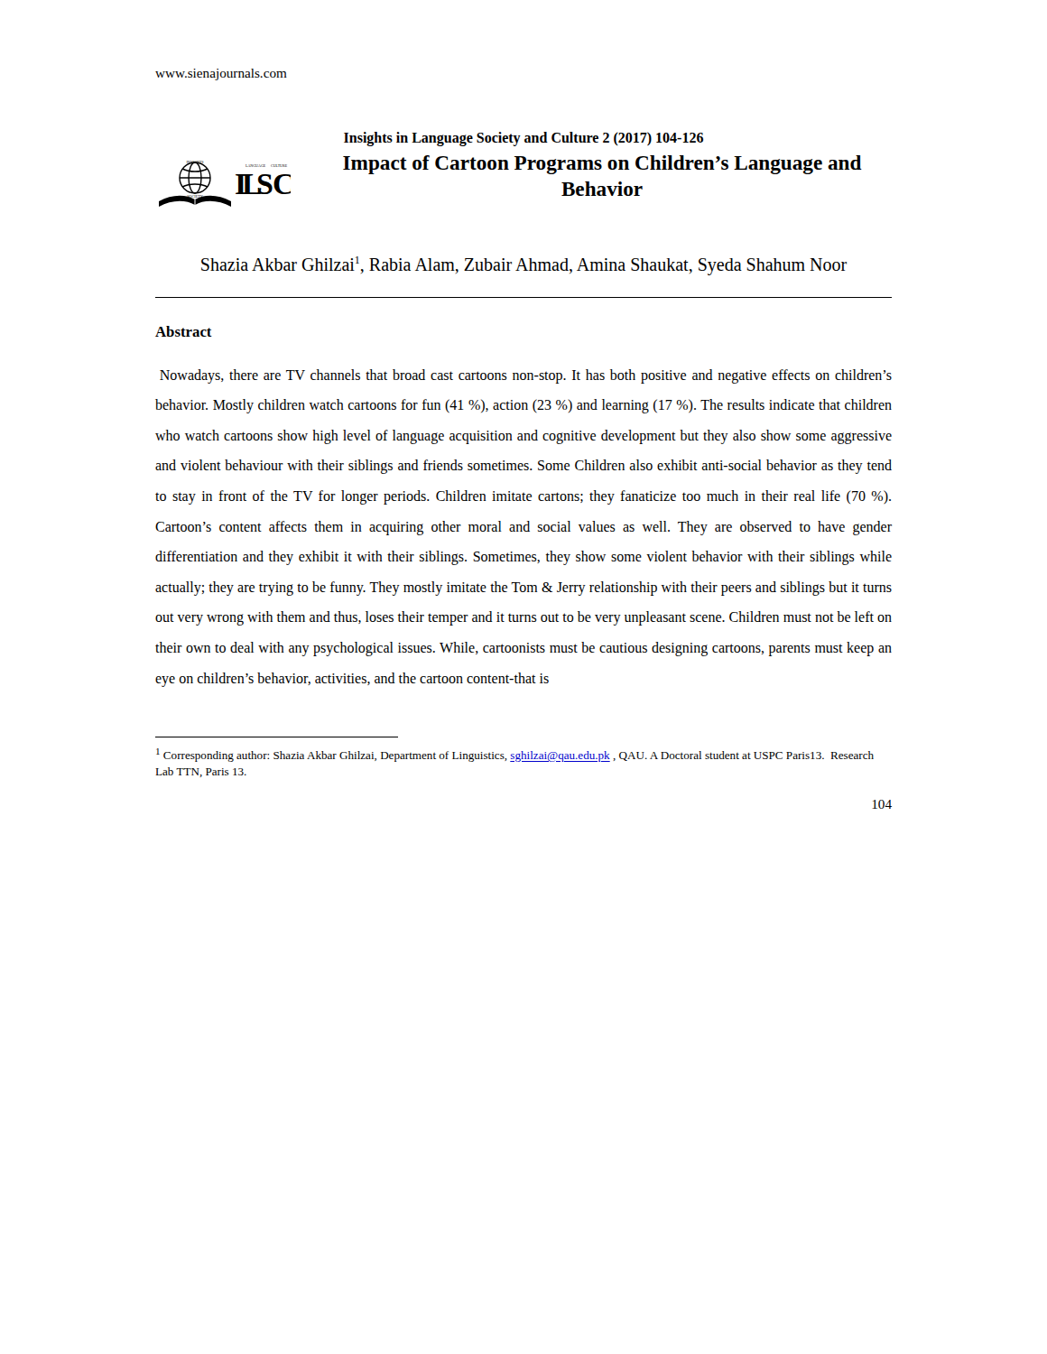www.sienajournals.com
Insights in Language Society and Culture 2 (2017) 104-126
INSIGHTS SOCIETY I L S C LANGUAGE CULTURE
Impact of Cartoon Programs on Children’s Language and Behavior
Shazia Akbar Ghilzai1, Rabia Alam, Zubair Ahmad, Amina Shaukat, Syeda Shahum Noor
Abstract
Nowadays, there are TV channels that broad cast cartoons non-stop. It has both positive and negative effects on children’s behavior. Mostly children watch cartoons for fun (41 %), action (23 %) and learning (17 %). The results indicate that children who watch cartoons show high level of language acquisition and cognitive development but they also show some aggressive and violent behaviour with their siblings and friends sometimes. Some Children also exhibit anti-social behavior as they tend to stay in front of the TV for longer periods. Children imitate cartons; they fanaticize too much in their real life (70 %). Cartoon’s content affects them in acquiring other moral and social values as well. They are observed to have gender differentiation and they exhibit it with their siblings. Sometimes, they show some violent behavior with their siblings while actually; they are trying to be funny. They mostly imitate the Tom & Jerry relationship with their peers and siblings but it turns out very wrong with them and thus, loses their temper and it turns out to be very unpleasant scene. Children must not be left on their own to deal with any psychological issues. While, cartoonists must be cautious designing cartoons, parents must keep an eye on children’s behavior, activities, and the cartoon content-that is
1 Corresponding author: Shazia Akbar Ghilzai, Department of Linguistics, sghilzai@qau.edu.pk , QAU. A Doctoral student at USPC Paris13. Research Lab TTN, Paris 13.
104